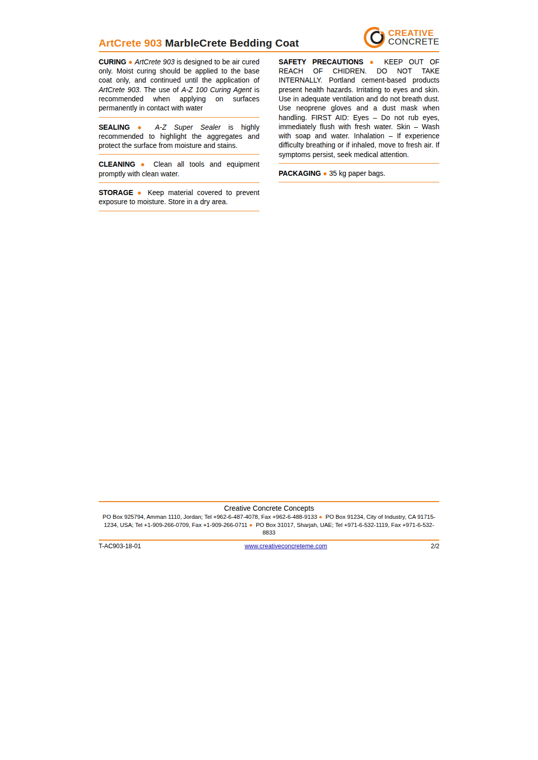ArtCrete 903 MarbleCrete Bedding Coat
CREATIVE
CONCRETE
CURING ● ArtCrete 903 is designed to be air cured only. Moist curing should be applied to the base coat only, and continued until the application of ArtCrete 903. The use of A-Z 100 Curing Agent is recommended when applying on surfaces permanently in contact with water
SEALING ● A-Z Super Sealer is highly recommended to highlight the aggregates and protect the surface from moisture and stains.
CLEANING ● Clean all tools and equipment promptly with clean water.
STORAGE ● Keep material covered to prevent exposure to moisture. Store in a dry area.
SAFETY PRECAUTIONS ● KEEP OUT OF REACH OF CHIDREN. DO NOT TAKE INTERNALLY. Portland cement-based products present health hazards. Irritating to eyes and skin. Use in adequate ventilation and do not breath dust. Use neoprene gloves and a dust mask when handling. FIRST AID: Eyes – Do not rub eyes, immediately flush with fresh water. Skin – Wash with soap and water. Inhalation – If experience difficulty breathing or if inhaled, move to fresh air. If symptoms persist, seek medical attention.
PACKAGING ● 35 kg paper bags.
Creative Concrete Concepts
PO Box 925794, Amman 1110, Jordan; Tel +962-6-487-4078, Fax +962-6-488-9133 ● PO Box 91234, City of Industry, CA 91715-1234, USA; Tel +1-909-266-0709, Fax +1-909-266-0711 ● PO Box 31017, Sharjah, UAE; Tel +971-6-532-1119, Fax +971-6-532-8833
T-AC903-18-01
www.creativeconcreteme.com
2/2